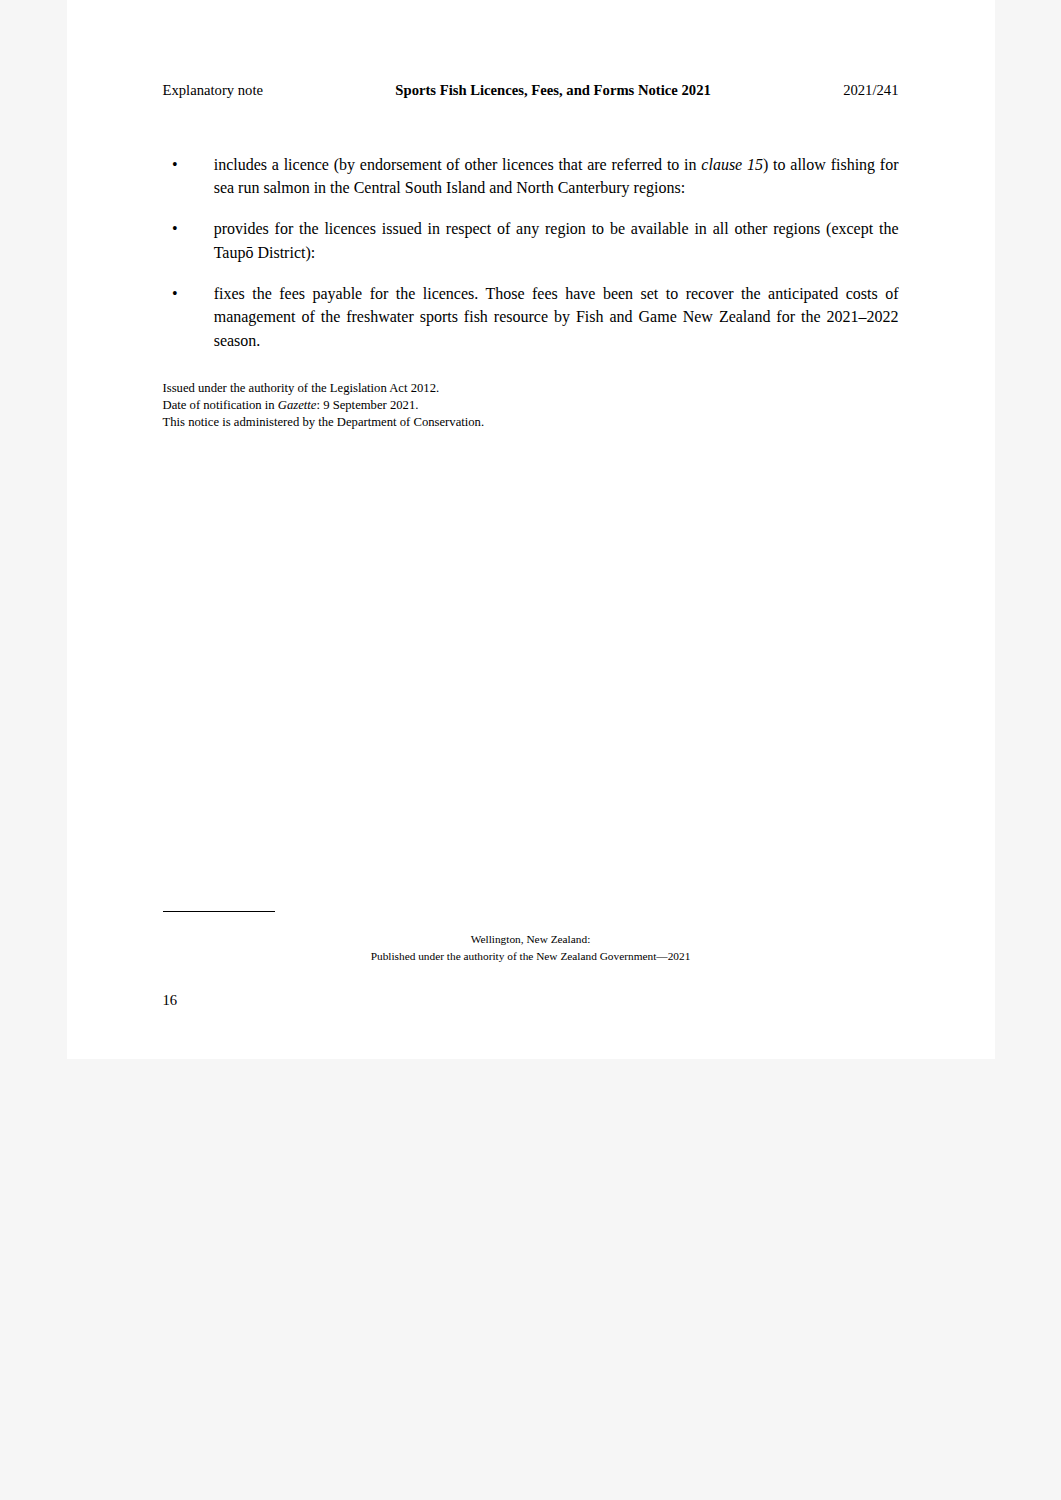Explanatory note Sports Fish Licences, Fees, and Forms Notice 2021 2021/241
includes a licence (by endorsement of other licences that are referred to in clause 15) to allow fishing for sea run salmon in the Central South Island and North Canterbury regions:
provides for the licences issued in respect of any region to be available in all other regions (except the Taupō District):
fixes the fees payable for the licences. Those fees have been set to recover the anticipated costs of management of the freshwater sports fish resource by Fish and Game New Zealand for the 2021–2022 season.
Issued under the authority of the Legislation Act 2012.
Date of notification in Gazette: 9 September 2021.
This notice is administered by the Department of Conservation.
Wellington, New Zealand:
Published under the authority of the New Zealand Government—2021
16